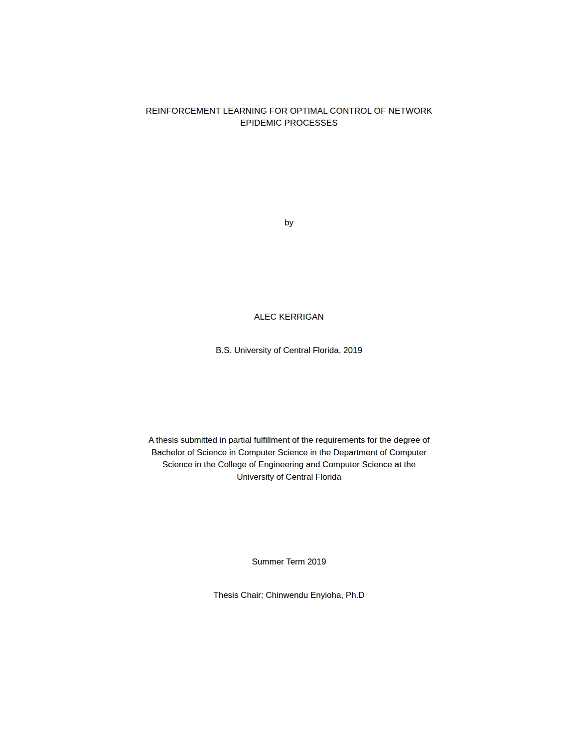REINFORCEMENT LEARNING FOR OPTIMAL CONTROL OF NETWORK
EPIDEMIC PROCESSES
by
ALEC KERRIGAN
B.S. University of Central Florida, 2019
A thesis submitted in partial fulfillment of the requirements for the degree of
Bachelor of Science in Computer Science in the Department of Computer
Science in the College of Engineering and Computer Science at the
University of Central Florida
Summer Term 2019
Thesis Chair: Chinwendu Enyioha, Ph.D